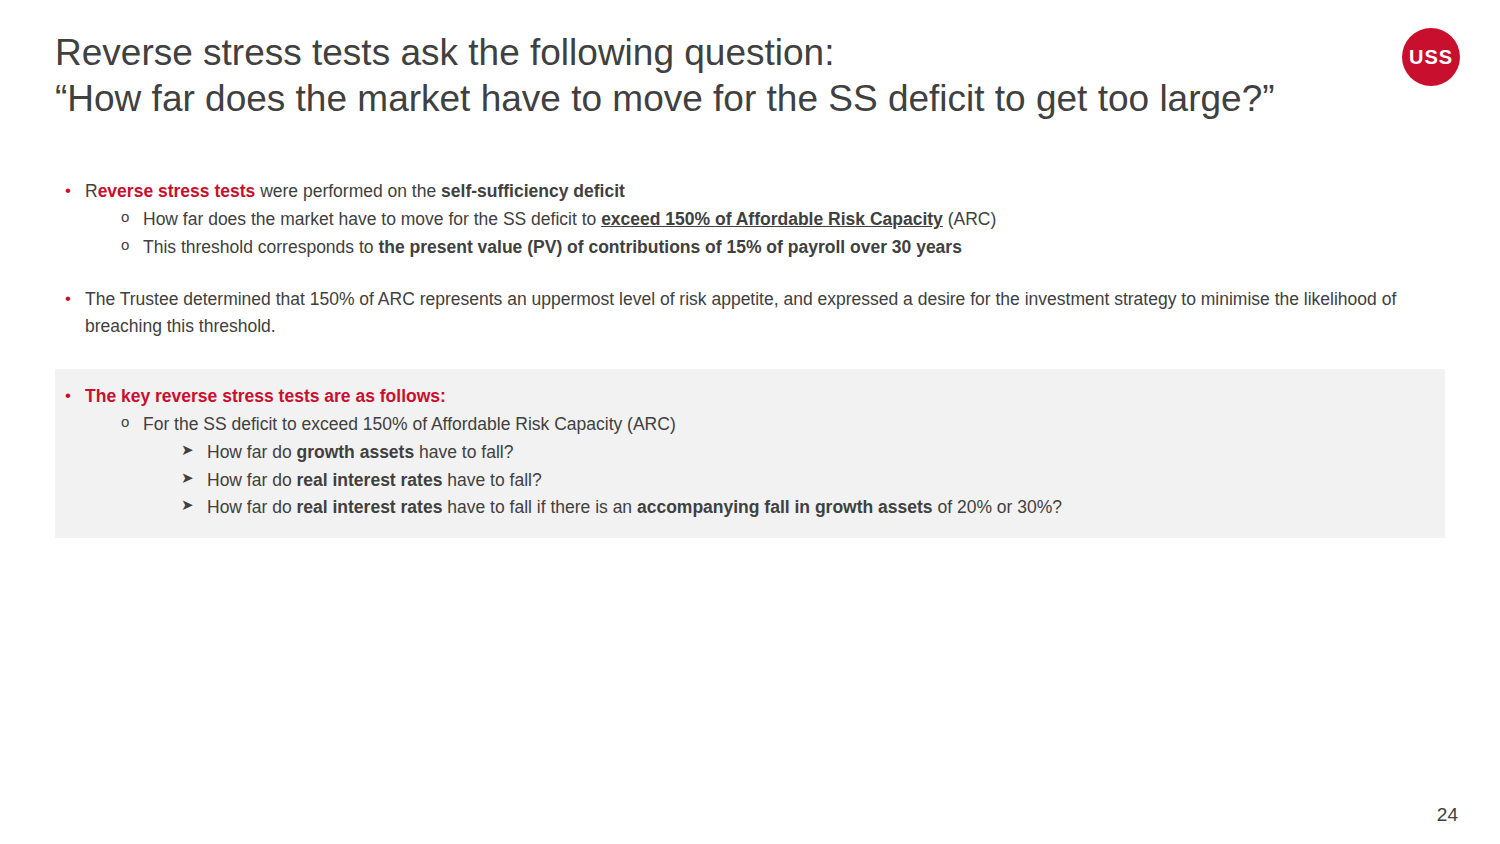USS
Reverse stress tests ask the following question: “How far does the market have to move for the SS deficit to get too large?”
• Reverse stress tests were performed on the self-sufficiency deficit
o How far does the market have to move for the SS deficit to exceed 150% of Affordable Risk Capacity (ARC)
o This threshold corresponds to the present value (PV) of contributions of 15% of payroll over 30 years
• The Trustee determined that 150% of ARC represents an uppermost level of risk appetite, and expressed a desire for the investment strategy to minimise the likelihood of breaching this threshold.
• The key reverse stress tests are as follows:
o For the SS deficit to exceed 150% of Affordable Risk Capacity (ARC)
➤ How far do growth assets have to fall?
➤ How far do real interest rates have to fall?
➤ How far do real interest rates have to fall if there is an accompanying fall in growth assets of 20% or 30%?
24